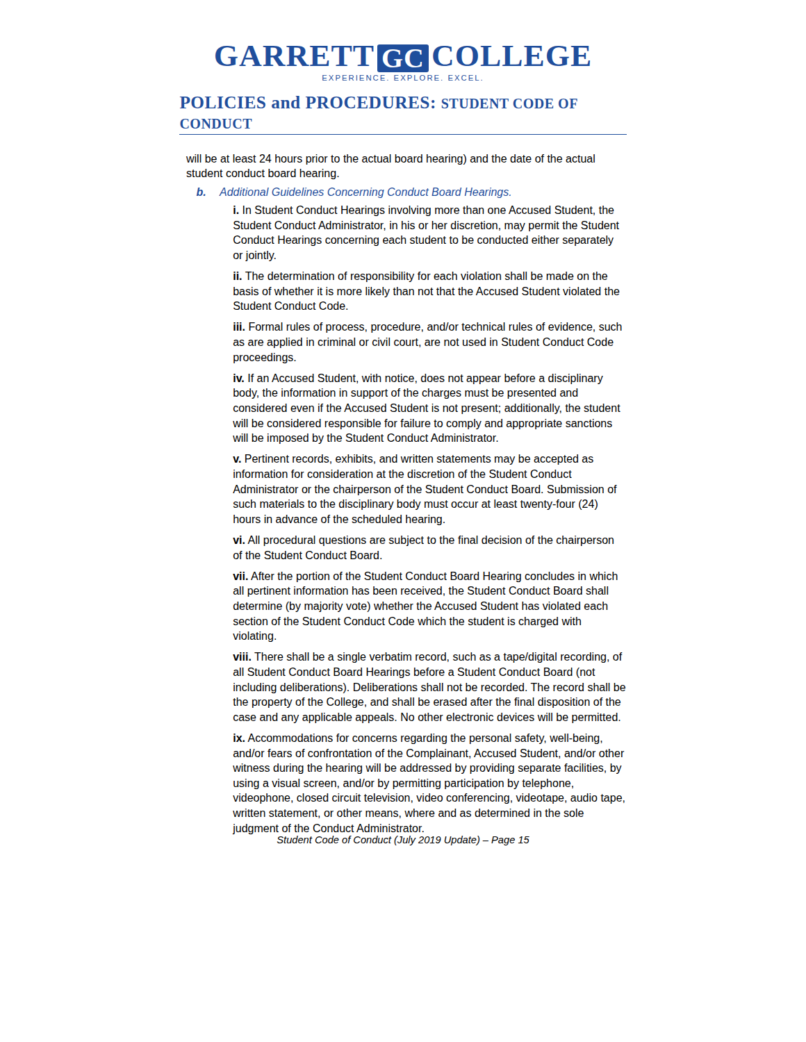GARRETTGCCOLLEGE
EXPERIENCE. EXPLORE. EXCEL.
POLICIES and PROCEDURES: STUDENT CODE OF CONDUCT
will be at least 24 hours prior to the actual board hearing) and the date of the actual student conduct board hearing.
b. Additional Guidelines Concerning Conduct Board Hearings.
i. In Student Conduct Hearings involving more than one Accused Student, the Student Conduct Administrator, in his or her discretion, may permit the Student Conduct Hearings concerning each student to be conducted either separately or jointly.
ii. The determination of responsibility for each violation shall be made on the basis of whether it is more likely than not that the Accused Student violated the Student Conduct Code.
iii. Formal rules of process, procedure, and/or technical rules of evidence, such as are applied in criminal or civil court, are not used in Student Conduct Code proceedings.
iv. If an Accused Student, with notice, does not appear before a disciplinary body, the information in support of the charges must be presented and considered even if the Accused Student is not present; additionally, the student will be considered responsible for failure to comply and appropriate sanctions will be imposed by the Student Conduct Administrator.
v. Pertinent records, exhibits, and written statements may be accepted as information for consideration at the discretion of the Student Conduct Administrator or the chairperson of the Student Conduct Board. Submission of such materials to the disciplinary body must occur at least twenty-four (24) hours in advance of the scheduled hearing.
vi. All procedural questions are subject to the final decision of the chairperson of the Student Conduct Board.
vii. After the portion of the Student Conduct Board Hearing concludes in which all pertinent information has been received, the Student Conduct Board shall determine (by majority vote) whether the Accused Student has violated each section of the Student Conduct Code which the student is charged with violating.
viii. There shall be a single verbatim record, such as a tape/digital recording, of all Student Conduct Board Hearings before a Student Conduct Board (not including deliberations). Deliberations shall not be recorded. The record shall be the property of the College, and shall be erased after the final disposition of the case and any applicable appeals. No other electronic devices will be permitted.
ix. Accommodations for concerns regarding the personal safety, well-being, and/or fears of confrontation of the Complainant, Accused Student, and/or other witness during the hearing will be addressed by providing separate facilities, by using a visual screen, and/or by permitting participation by telephone, videophone, closed circuit television, video conferencing, videotape, audio tape, written statement, or other means, where and as determined in the sole judgment of the Conduct Administrator.
Student Code of Conduct (July 2019 Update) – Page 15